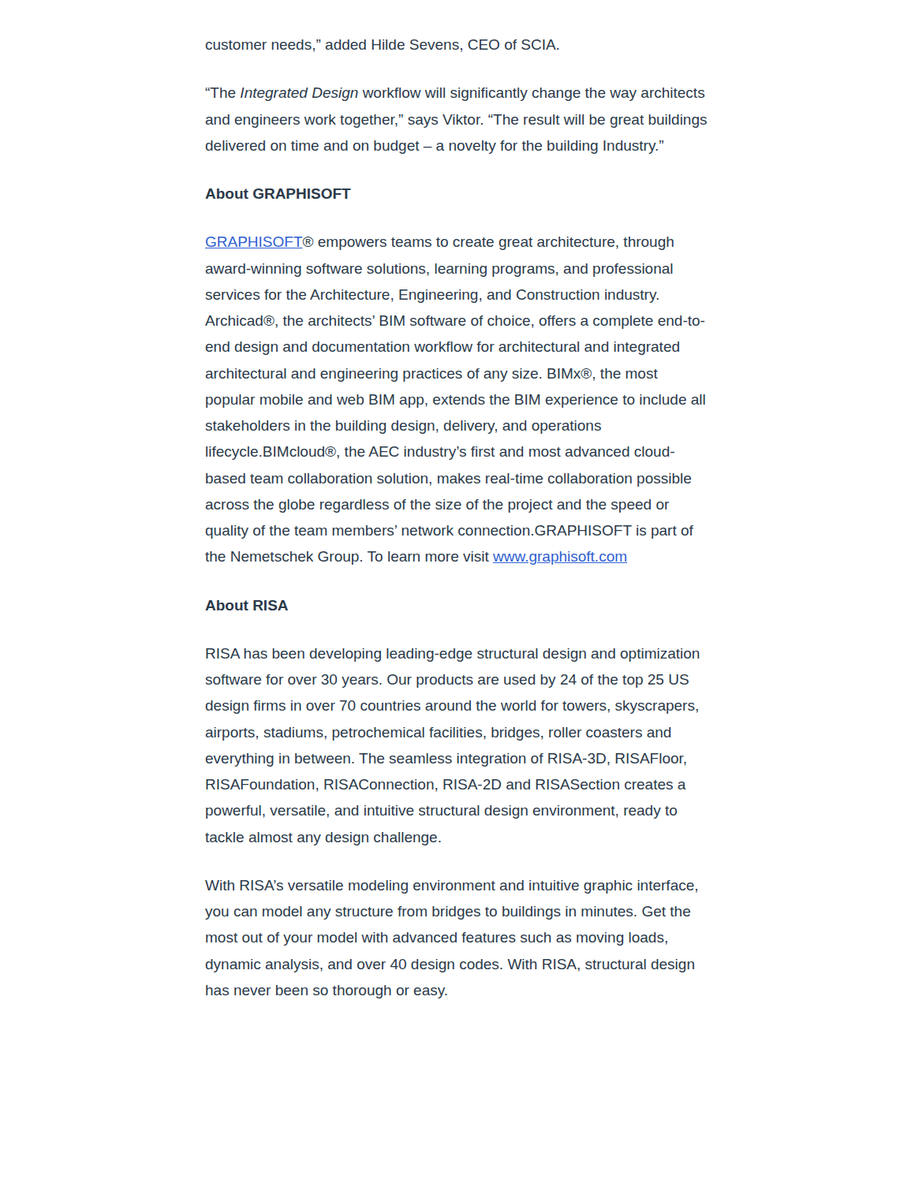customer needs,” added Hilde Sevens, CEO of SCIA.
“The Integrated Design workflow will significantly change the way architects and engineers work together,” says Viktor. “The result will be great buildings delivered on time and on budget – a novelty for the building Industry.”
About GRAPHISOFT
GRAPHISOFT® empowers teams to create great architecture, through award-winning software solutions, learning programs, and professional services for the Architecture, Engineering, and Construction industry. Archicad®, the architects’ BIM software of choice, offers a complete end-to-end design and documentation workflow for architectural and integrated architectural and engineering practices of any size. BIMx®, the most popular mobile and web BIM app, extends the BIM experience to include all stakeholders in the building design, delivery, and operations lifecycle.BIMcloud®, the AEC industry’s first and most advanced cloud-based team collaboration solution, makes real-time collaboration possible across the globe regardless of the size of the project and the speed or quality of the team members’ network connection.GRAPHISOFT is part of the Nemetschek Group. To learn more visit www.graphisoft.com
About RISA
RISA has been developing leading-edge structural design and optimization software for over 30 years. Our products are used by 24 of the top 25 US design firms in over 70 countries around the world for towers, skyscrapers, airports, stadiums, petrochemical facilities, bridges, roller coasters and everything in between. The seamless integration of RISA-3D, RISAFloor, RISAFoundation, RISAConnection, RISA-2D and RISASection creates a powerful, versatile, and intuitive structural design environment, ready to tackle almost any design challenge.
With RISA’s versatile modeling environment and intuitive graphic interface, you can model any structure from bridges to buildings in minutes. Get the most out of your model with advanced features such as moving loads, dynamic analysis, and over 40 design codes. With RISA, structural design has never been so thorough or easy.